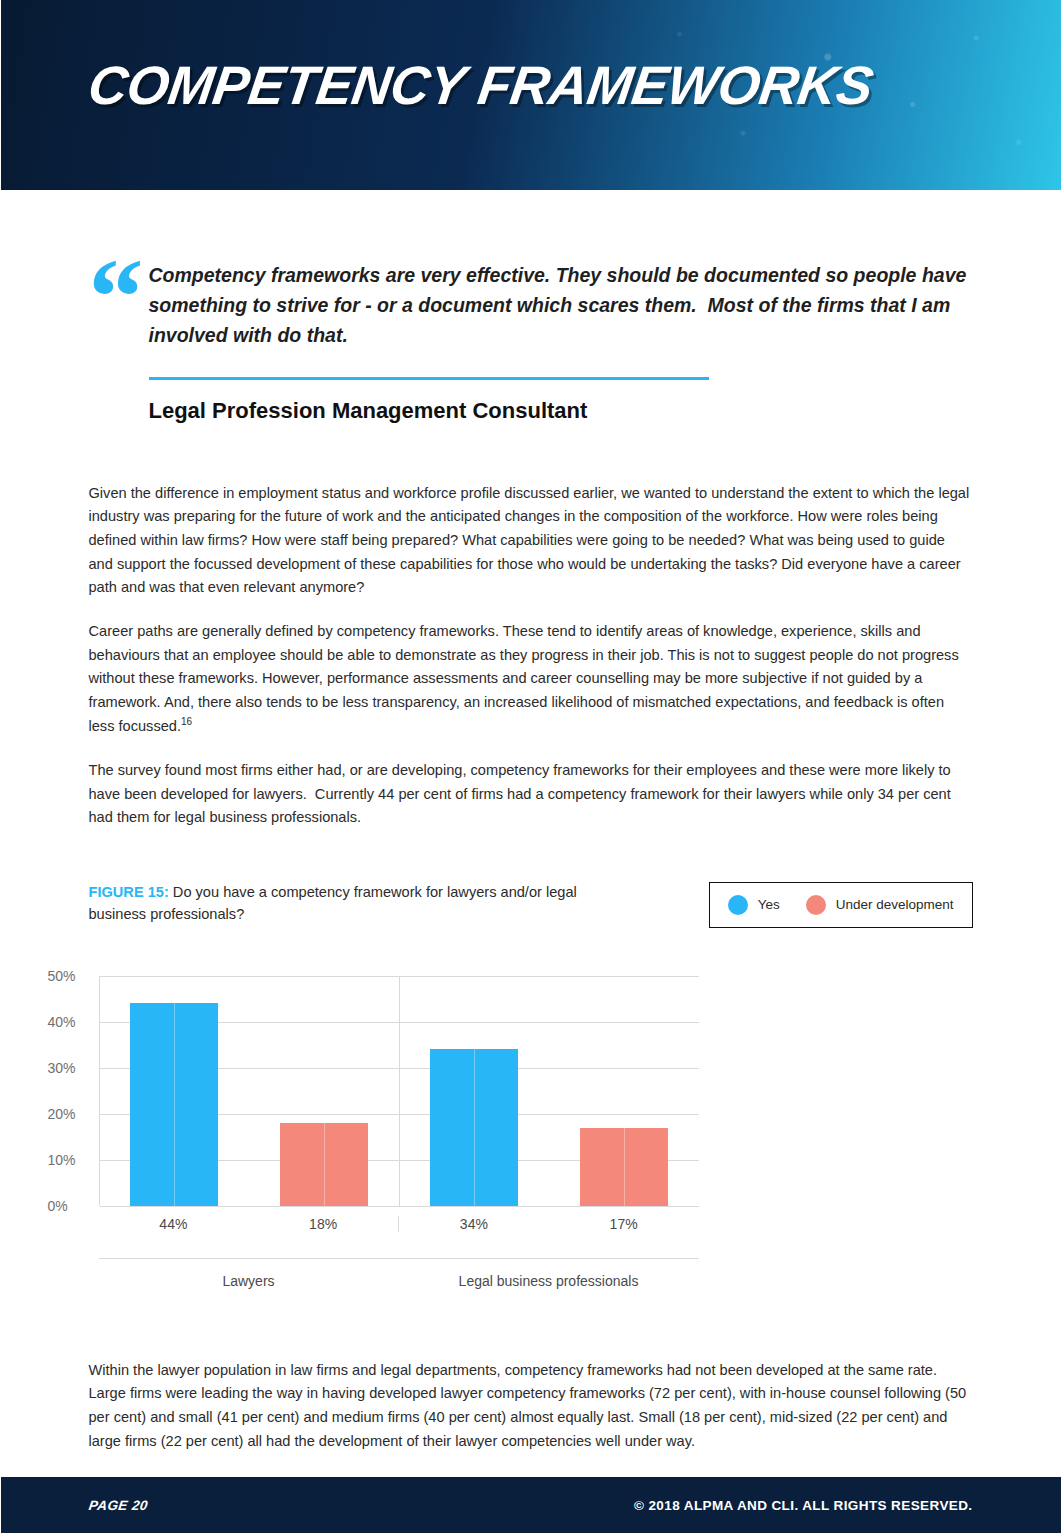COMPETENCY FRAMEWORKS
“
Competency frameworks are very effective. They should be documented so people have something to strive for - or a document which scares them. Most of the firms that I am involved with do that.
Legal Profession Management Consultant
Given the difference in employment status and workforce profile discussed earlier, we wanted to understand the extent to which the legal industry was preparing for the future of work and the anticipated changes in the composition of the workforce. How were roles being defined within law firms? How were staff being prepared? What capabilities were going to be needed? What was being used to guide and support the focussed development of these capabilities for those who would be undertaking the tasks? Did everyone have a career path and was that even relevant anymore?
Career paths are generally defined by competency frameworks. These tend to identify areas of knowledge, experience, skills and behaviours that an employee should be able to demonstrate as they progress in their job. This is not to suggest people do not progress without these frameworks. However, performance assessments and career counselling may be more subjective if not guided by a framework. And, there also tends to be less transparency, an increased likelihood of mismatched expectations, and feedback is often less focussed.16
The survey found most firms either had, or are developing, competency frameworks for their employees and these were more likely to have been developed for lawyers. Currently 44 per cent of firms had a competency framework for their lawyers while only 34 per cent had them for legal business professionals.
FIGURE 15: Do you have a competency framework for lawyers and/or legal business professionals?
Yes
Under development
50%
40%
30%
20%
10%
0%
44% 18%
34% 17%
Lawyers
Legal business professionals
Within the lawyer population in law firms and legal departments, competency frameworks had not been developed at the same rate. Large firms were leading the way in having developed lawyer competency frameworks (72 per cent), with in-house counsel following (50 per cent) and small (41 per cent) and medium firms (40 per cent) almost equally last. Small (18 per cent), mid-sized (22 per cent) and large firms (22 per cent) all had the development of their lawyer competencies well under way.
PAGE 20
© 2018 ALPMA AND CLI. ALL RIGHTS RESERVED.